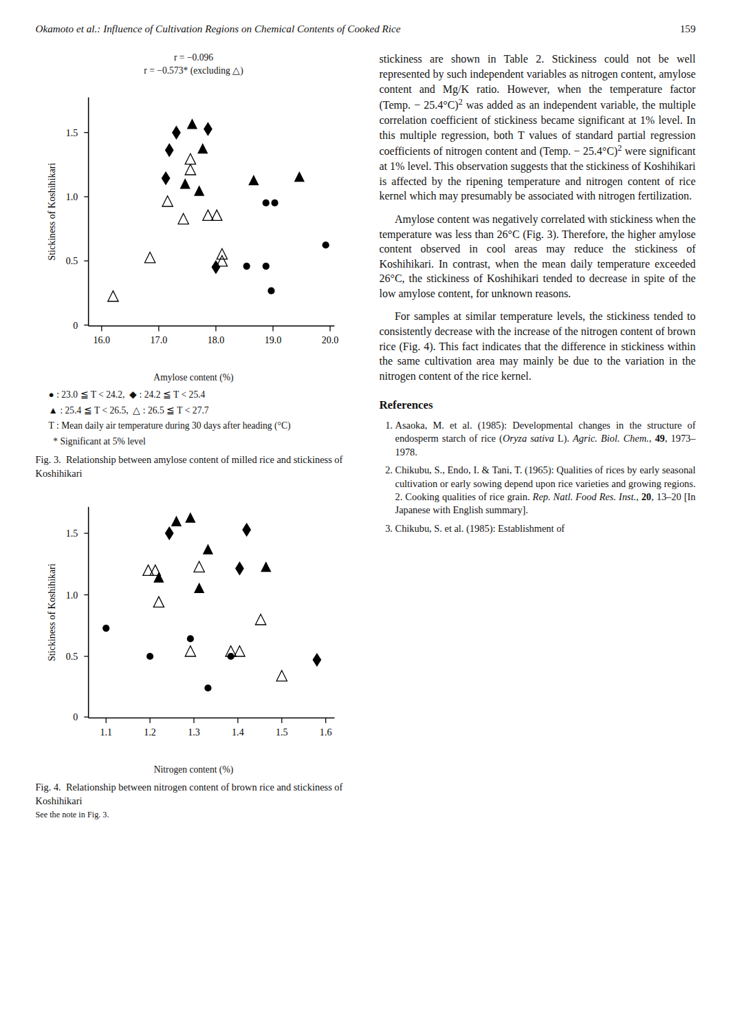Okamoto et al.: Influence of Cultivation Regions on Chemical Contents of Cooked Rice
159
r = −0.096
r = −0.573* (excluding △)
1.5 1.0 0.5 0 16.0 17.0 18.0 19.0 20.0 Stickiness of Koshihikari
Amylose content (%)
● : 23.0 ≦ T < 24.2, ◆ : 24.2 ≦ T < 25.4
▲ : 25.4 ≦ T < 26.5, △ : 26.5 ≦ T < 27.7
T : Mean daily air temperature during 30 days after heading (°C)
* Significant at 5% level
Fig. 3. Relationship between amylose content of milled rice and stickiness of Koshihikari
1.5 1.0 0.5 0 1.1 1.2 1.3 1.4 1.5 1.6 Stickiness of Koshihikari
Nitrogen content (%)
Fig. 4. Relationship between nitrogen content of brown rice and stickiness of Koshihikari
See the note in Fig. 3.
stickiness are shown in Table 2. Stickiness could not be well represented by such independent variables as nitrogen content, amylose content and Mg/K ratio. However, when the temperature factor (Temp. − 25.4°C)2 was added as an independent variable, the multiple correlation coefficient of stickiness became significant at 1% level. In this multiple regression, both T values of standard partial regression coefficients of nitrogen content and (Temp. − 25.4°C)2 were significant at 1% level. This observation suggests that the stickiness of Koshihikari is affected by the ripening temperature and nitrogen content of rice kernel which may presumably be associated with nitrogen fertilization.
Amylose content was negatively correlated with stickiness when the temperature was less than 26°C (Fig. 3). Therefore, the higher amylose content observed in cool areas may reduce the stickiness of Koshihikari. In contrast, when the mean daily temperature exceeded 26°C, the stickiness of Koshihikari tended to decrease in spite of the low amylose content, for unknown reasons.
For samples at similar temperature levels, the stickiness tended to consistently decrease with the increase of the nitrogen content of brown rice (Fig. 4). This fact indicates that the difference in stickiness within the same cultivation area may mainly be due to the variation in the nitrogen content of the rice kernel.
References
Asaoka, M. et al. (1985): Developmental changes in the structure of endosperm starch of rice (Oryza sativa L). Agric. Biol. Chem., 49, 1973–1978.
Chikubu, S., Endo, I. & Tani, T. (1965): Qualities of rices by early seasonal cultivation or early sowing depend upon rice varieties and growing regions. 2. Cooking qualities of rice grain. Rep. Natl. Food Res. Inst., 20, 13–20 [In Japanese with English summary].
Chikubu, S. et al. (1985): Establishment of